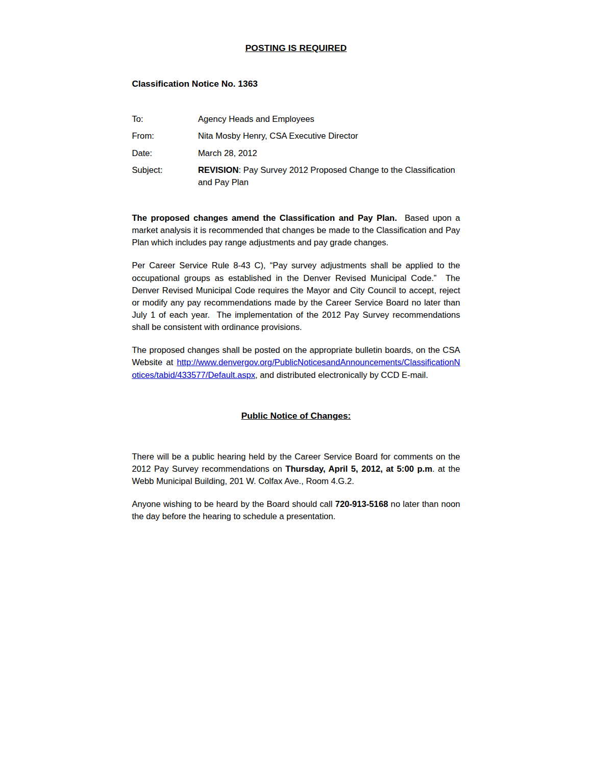POSTING IS REQUIRED
Classification Notice No. 1363
| To: | Agency Heads and Employees |
| From: | Nita Mosby Henry, CSA Executive Director |
| Date: | March 28, 2012 |
| Subject: | REVISION : Pay Survey 2012 Proposed Change to the Classification and Pay Plan |
The proposed changes amend the Classification and Pay Plan. Based upon a market analysis it is recommended that changes be made to the Classification and Pay Plan which includes pay range adjustments and pay grade changes.
Per Career Service Rule 8-43 C), “Pay survey adjustments shall be applied to the occupational groups as established in the Denver Revised Municipal Code.” The Denver Revised Municipal Code requires the Mayor and City Council to accept, reject or modify any pay recommendations made by the Career Service Board no later than July 1 of each year. The implementation of the 2012 Pay Survey recommendations shall be consistent with ordinance provisions.
The proposed changes shall be posted on the appropriate bulletin boards, on the CSA Website at http://www.denvergov.org/PublicNoticesandAnnouncements/ClassificationNotices/tabid/433577/Default.aspx, and distributed electronically by CCD E-mail.
Public Notice of Changes:
There will be a public hearing held by the Career Service Board for comments on the 2012 Pay Survey recommendations on Thursday, April 5, 2012, at 5:00 p.m. at the Webb Municipal Building, 201 W. Colfax Ave., Room 4.G.2.
Anyone wishing to be heard by the Board should call 720-913-5168 no later than noon the day before the hearing to schedule a presentation.